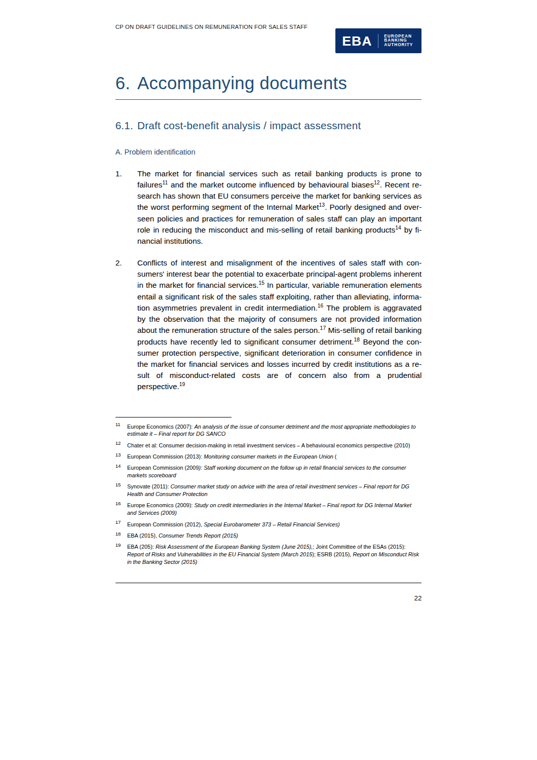CP on Draft Guidelines on Remuneration for Sales Staff
EBA European Banking Authority
6. Accompanying documents
6.1. Draft cost-benefit analysis / impact assessment
A. Problem identification
The market for financial services such as retail banking products is prone to failures11 and the market outcome influenced by behavioural biases12. Recent research has shown that EU consumers perceive the market for banking services as the worst performing segment of the Internal Market13. Poorly designed and overseen policies and practices for remuneration of sales staff can play an important role in reducing the misconduct and mis-selling of retail banking products14 by financial institutions.
Conflicts of interest and misalignment of the incentives of sales staff with consumers' interest bear the potential to exacerbate principal-agent problems inherent in the market for financial services.15 In particular, variable remuneration elements entail a significant risk of the sales staff exploiting, rather than alleviating, information asymmetries prevalent in credit intermediation.16 The problem is aggravated by the observation that the majority of consumers are not provided information about the remuneration structure of the sales person.17 Mis-selling of retail banking products have recently led to significant consumer detriment.18 Beyond the consumer protection perspective, significant deterioration in consumer confidence in the market for financial services and losses incurred by credit institutions as a result of misconduct-related costs are of concern also from a prudential perspective.19
Europe Economics (2007): An analysis of the issue of consumer detriment and the most appropriate methodologies to estimate it – Final report for DG SANCO
Chater et al: Consumer decision-making in retail investment services – A behavioural economics perspective (2010)
European Commission (2013): Monitoring consumer markets in the European Union (
European Commission (2009): Staff working document on the follow up in retail financial services to the consumer markets scoreboard
Synovate (2011): Consumer market study on advice with the area of retail investment services – Final report for DG Health and Consumer Protection
Europe Economics (2009): Study on credit intermediaries in the Internal Market – Final report for DG Internal Market and Services (2009)
European Commission (2012), Special Eurobarometer 373 – Retail Financial Services)
EBA (2015), Consumer Trends Report (2015)
EBA (205): Risk Assessment of the European Banking System (June 2015),; Joint Committee of the ESAs (2015): Report of Risks and Vulnerabilities in the EU Financial System (March 2015); ESRB (2015), Report on Misconduct Risk in the Banking Sector (2015)
22